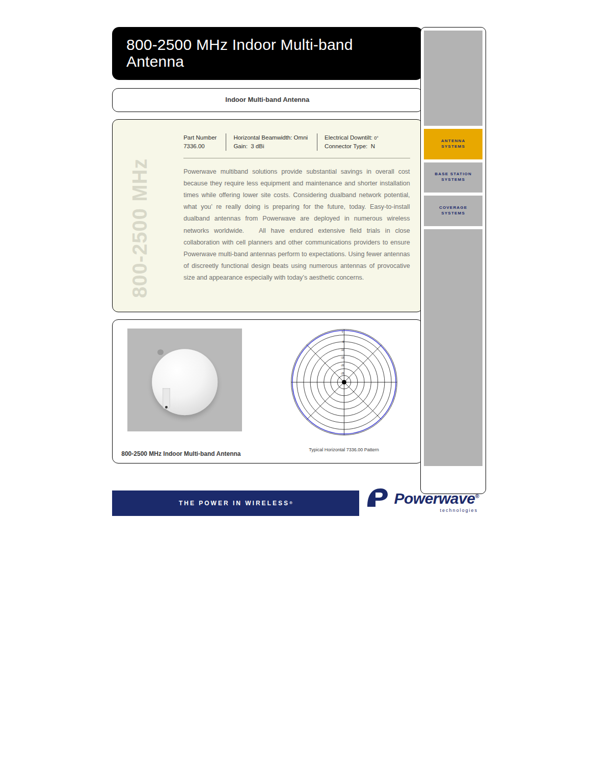800-2500 MHz Indoor Multi-band Antenna
Indoor Multi-band Antenna
800-2500 MHz
Part Number
7336.00
Horizontal Beamwidth: Omni
Gain: 3 dBi
Electrical Downtilt: 0°
Connector Type: N
Powerwave multiband solutions provide substantial savings in overall cost because they require less equipment and maintenance and shorter installation times while offering lower site costs. Considering dualband network potential, what you’ re really doing is preparing for the future, today. Easy-to-install dualband antennas from Powerwave are deployed in numerous wireless networks worldwide. All have endured extensive field trials in close collaboration with cell planners and other communications providers to ensure Powerwave multi-band antennas perform to expectations. Using fewer antennas of discreetly functional design beats using numerous antennas of provocative size and appearance especially with today’s aesthetic concerns.
800-2500 MHz Indoor Multi-band Antenna
0 -5 -10 -15 -20 -25
Typical Horizontal 7336.00 Pattern
ANTENNA
SYSTEMS
BASE STATION
SYSTEMS
COVERAGE
SYSTEMS
THE POWER IN WIRELESS®
Powerwave®
technologies